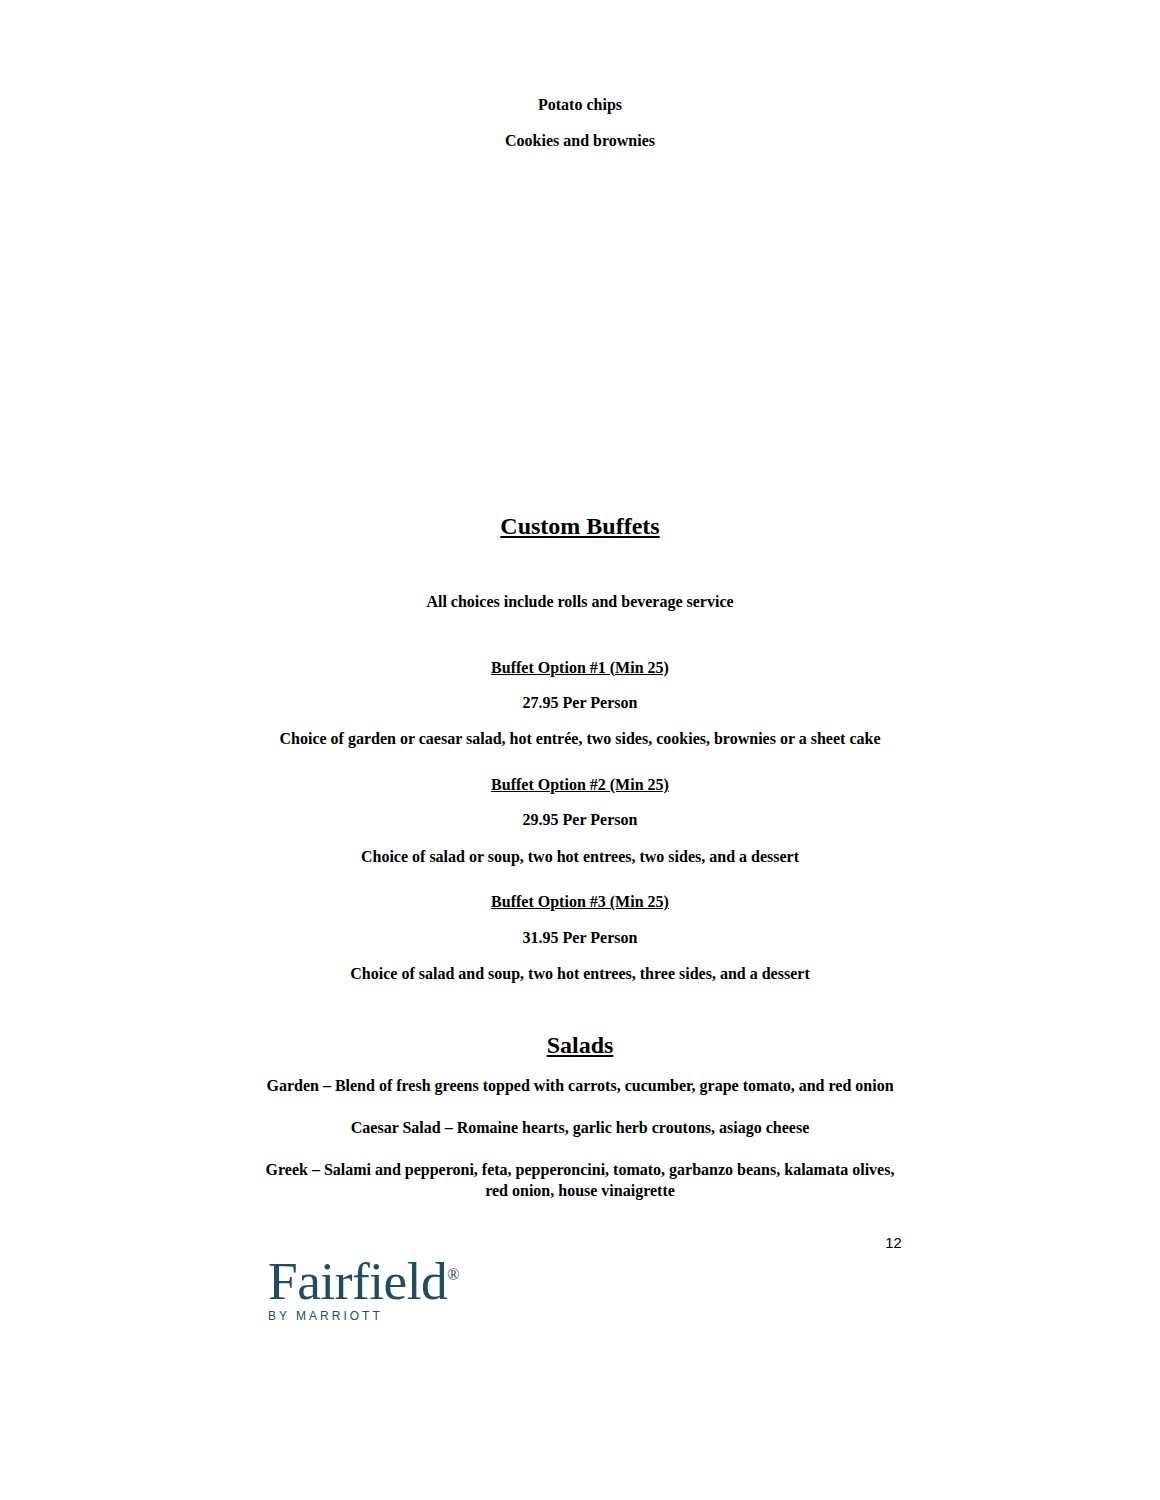Potato chips
Cookies and brownies
Custom Buffets
All choices include rolls and beverage service
Buffet Option #1 (Min 25)
27.95 Per Person
Choice of garden or caesar salad, hot entrée, two sides, cookies, brownies or a sheet cake
Buffet Option #2 (Min 25)
29.95 Per Person
Choice of salad or soup, two hot entrees, two sides, and a dessert
Buffet Option #3 (Min 25)
31.95 Per Person
Choice of salad and soup, two hot entrees, three sides, and a dessert
Salads
Garden – Blend of fresh greens topped with carrots, cucumber, grape tomato, and red onion
Caesar Salad – Romaine hearts, garlic herb croutons, asiago cheese
Greek – Salami and pepperoni, feta, pepperoncini, tomato, garbanzo beans, kalamata olives, red onion, house vinaigrette
12
Fairfield®
BY MARRIOTT